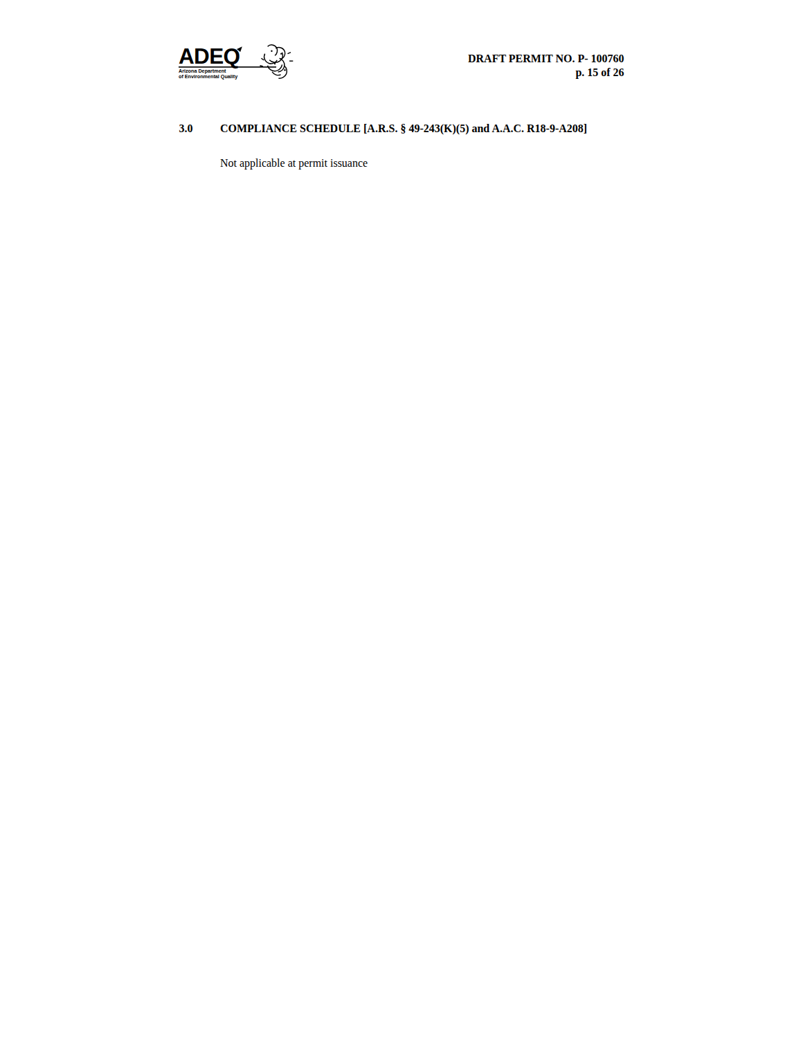ADEQ Arizona Department of Environmental Quality
DRAFT PERMIT NO. P- 100760
p. 15 of 26
3.0 COMPLIANCE SCHEDULE [A.R.S. § 49-243(K)(5) and A.A.C. R18-9-A208]
Not applicable at permit issuance